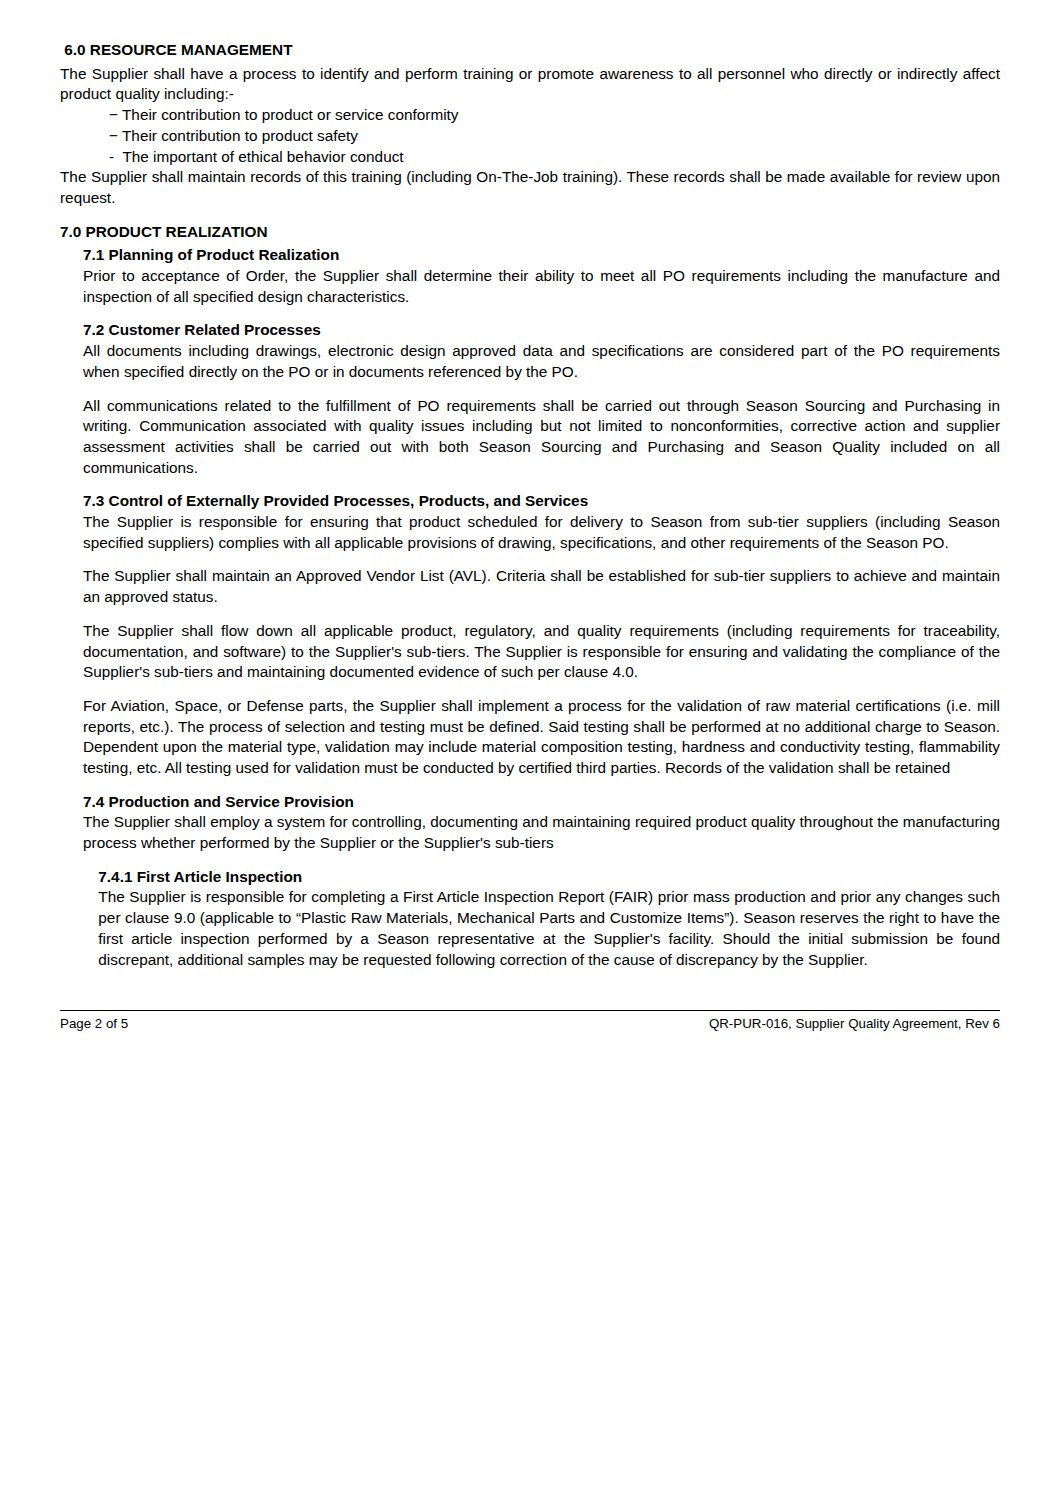6.0 RESOURCE MANAGEMENT
The Supplier shall have a process to identify and perform training or promote awareness to all personnel who directly or indirectly affect product quality including:-
− Their contribution to product or service conformity
− Their contribution to product safety
- The important of ethical behavior conduct
The Supplier shall maintain records of this training (including On-The-Job training). These records shall be made available for review upon request.
7.0 PRODUCT REALIZATION
7.1 Planning of Product Realization
Prior to acceptance of Order, the Supplier shall determine their ability to meet all PO requirements including the manufacture and inspection of all specified design characteristics.
7.2 Customer Related Processes
All documents including drawings, electronic design approved data and specifications are considered part of the PO requirements when specified directly on the PO or in documents referenced by the PO.
All communications related to the fulfillment of PO requirements shall be carried out through Season Sourcing and Purchasing in writing. Communication associated with quality issues including but not limited to nonconformities, corrective action and supplier assessment activities shall be carried out with both Season Sourcing and Purchasing and Season Quality included on all communications.
7.3 Control of Externally Provided Processes, Products, and Services
The Supplier is responsible for ensuring that product scheduled for delivery to Season from sub-tier suppliers (including Season specified suppliers) complies with all applicable provisions of drawing, specifications, and other requirements of the Season PO.
The Supplier shall maintain an Approved Vendor List (AVL). Criteria shall be established for sub-tier suppliers to achieve and maintain an approved status.
The Supplier shall flow down all applicable product, regulatory, and quality requirements (including requirements for traceability, documentation, and software) to the Supplier's sub-tiers. The Supplier is responsible for ensuring and validating the compliance of the Supplier's sub-tiers and maintaining documented evidence of such per clause 4.0.
For Aviation, Space, or Defense parts, the Supplier shall implement a process for the validation of raw material certifications (i.e. mill reports, etc.). The process of selection and testing must be defined. Said testing shall be performed at no additional charge to Season. Dependent upon the material type, validation may include material composition testing, hardness and conductivity testing, flammability testing, etc. All testing used for validation must be conducted by certified third parties. Records of the validation shall be retained
7.4 Production and Service Provision
The Supplier shall employ a system for controlling, documenting and maintaining required product quality throughout the manufacturing process whether performed by the Supplier or the Supplier's sub-tiers
7.4.1 First Article Inspection
The Supplier is responsible for completing a First Article Inspection Report (FAIR) prior mass production and prior any changes such per clause 9.0 (applicable to “Plastic Raw Materials, Mechanical Parts and Customize Items”). Season reserves the right to have the first article inspection performed by a Season representative at the Supplier's facility. Should the initial submission be found discrepant, additional samples may be requested following correction of the cause of discrepancy by the Supplier.
Page 2 of 5
QR-PUR-016, Supplier Quality Agreement, Rev 6